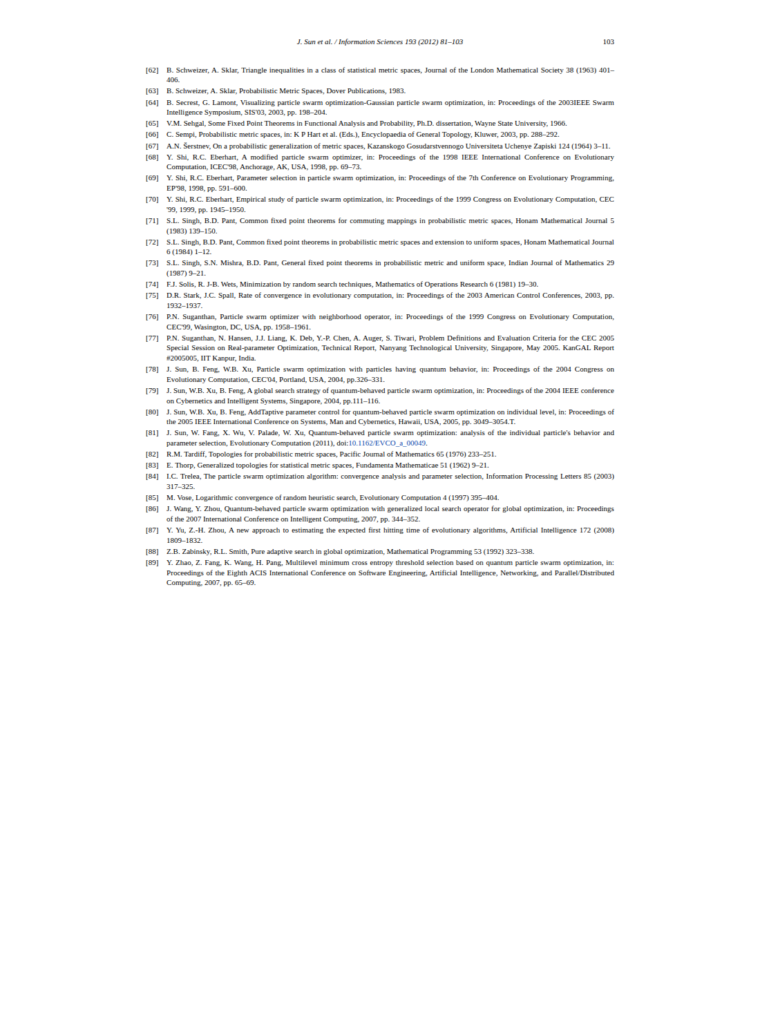J. Sun et al. / Information Sciences 193 (2012) 81–103 103
[62] B. Schweizer, A. Sklar, Triangle inequalities in a class of statistical metric spaces, Journal of the London Mathematical Society 38 (1963) 401–406.
[63] B. Schweizer, A. Sklar, Probabilistic Metric Spaces, Dover Publications, 1983.
[64] B. Secrest, G. Lamont, Visualizing particle swarm optimization-Gaussian particle swarm optimization, in: Proceedings of the 2003IEEE Swarm Intelligence Symposium, SIS'03, 2003, pp. 198–204.
[65] V.M. Sehgal, Some Fixed Point Theorems in Functional Analysis and Probability, Ph.D. dissertation, Wayne State University, 1966.
[66] C. Sempi, Probabilistic metric spaces, in: K P Hart et al. (Eds.), Encyclopaedia of General Topology, Kluwer, 2003, pp. 288–292.
[67] A.N. Šerstnev, On a probabilistic generalization of metric spaces, Kazanskogo Gosudarstvennogo Universiteta Uchenye Zapiski 124 (1964) 3–11.
[68] Y. Shi, R.C. Eberhart, A modified particle swarm optimizer, in: Proceedings of the 1998 IEEE International Conference on Evolutionary Computation, ICEC'98, Anchorage, AK, USA, 1998, pp. 69–73.
[69] Y. Shi, R.C. Eberhart, Parameter selection in particle swarm optimization, in: Proceedings of the 7th Conference on Evolutionary Programming, EP'98, 1998, pp. 591–600.
[70] Y. Shi, R.C. Eberhart, Empirical study of particle swarm optimization, in: Proceedings of the 1999 Congress on Evolutionary Computation, CEC '99, 1999, pp. 1945–1950.
[71] S.L. Singh, B.D. Pant, Common fixed point theorems for commuting mappings in probabilistic metric spaces, Honam Mathematical Journal 5 (1983) 139–150.
[72] S.L. Singh, B.D. Pant, Common fixed point theorems in probabilistic metric spaces and extension to uniform spaces, Honam Mathematical Journal 6 (1984) 1–12.
[73] S.L. Singh, S.N. Mishra, B.D. Pant, General fixed point theorems in probabilistic metric and uniform space, Indian Journal of Mathematics 29 (1987) 9–21.
[74] F.J. Solis, R. J-B. Wets, Minimization by random search techniques, Mathematics of Operations Research 6 (1981) 19–30.
[75] D.R. Stark, J.C. Spall, Rate of convergence in evolutionary computation, in: Proceedings of the 2003 American Control Conferences, 2003, pp. 1932–1937.
[76] P.N. Suganthan, Particle swarm optimizer with neighborhood operator, in: Proceedings of the 1999 Congress on Evolutionary Computation, CEC'99, Wasington, DC, USA, pp. 1958–1961.
[77] P.N. Suganthan, N. Hansen, J.J. Liang, K. Deb, Y.-P. Chen, A. Auger, S. Tiwari, Problem Definitions and Evaluation Criteria for the CEC 2005 Special Session on Real-parameter Optimization, Technical Report, Nanyang Technological University, Singapore, May 2005. KanGAL Report #2005005, IIT Kanpur, India.
[78] J. Sun, B. Feng, W.B. Xu, Particle swarm optimization with particles having quantum behavior, in: Proceedings of the 2004 Congress on Evolutionary Computation, CEC'04, Portland, USA, 2004, pp.326–331.
[79] J. Sun, W.B. Xu, B. Feng, A global search strategy of quantum-behaved particle swarm optimization, in: Proceedings of the 2004 IEEE conference on Cybernetics and Intelligent Systems, Singapore, 2004, pp.111–116.
[80] J. Sun, W.B. Xu, B. Feng, AddTaptive parameter control for quantum-behaved particle swarm optimization on individual level, in: Proceedings of the 2005 IEEE International Conference on Systems, Man and Cybernetics, Hawaii, USA, 2005, pp. 3049–3054.T.
[81] J. Sun, W. Fang, X. Wu, V. Palade, W. Xu, Quantum-behaved particle swarm optimization: analysis of the individual particle's behavior and parameter selection, Evolutionary Computation (2011), doi:10.1162/EVCO_a_00049.
[82] R.M. Tardiff, Topologies for probabilistic metric spaces, Pacific Journal of Mathematics 65 (1976) 233–251.
[83] E. Thorp, Generalized topologies for statistical metric spaces, Fundamenta Mathematicae 51 (1962) 9–21.
[84] I.C. Trelea, The particle swarm optimization algorithm: convergence analysis and parameter selection, Information Processing Letters 85 (2003) 317–325.
[85] M. Vose, Logarithmic convergence of random heuristic search, Evolutionary Computation 4 (1997) 395–404.
[86] J. Wang, Y. Zhou, Quantum-behaved particle swarm optimization with generalized local search operator for global optimization, in: Proceedings of the 2007 International Conference on Intelligent Computing, 2007, pp. 344–352.
[87] Y. Yu, Z.-H. Zhou, A new approach to estimating the expected first hitting time of evolutionary algorithms, Artificial Intelligence 172 (2008) 1809–1832.
[88] Z.B. Zabinsky, R.L. Smith, Pure adaptive search in global optimization, Mathematical Programming 53 (1992) 323–338.
[89] Y. Zhao, Z. Fang, K. Wang, H. Pang, Multilevel minimum cross entropy threshold selection based on quantum particle swarm optimization, in: Proceedings of the Eighth ACIS International Conference on Software Engineering, Artificial Intelligence, Networking, and Parallel/Distributed Computing, 2007, pp. 65–69.